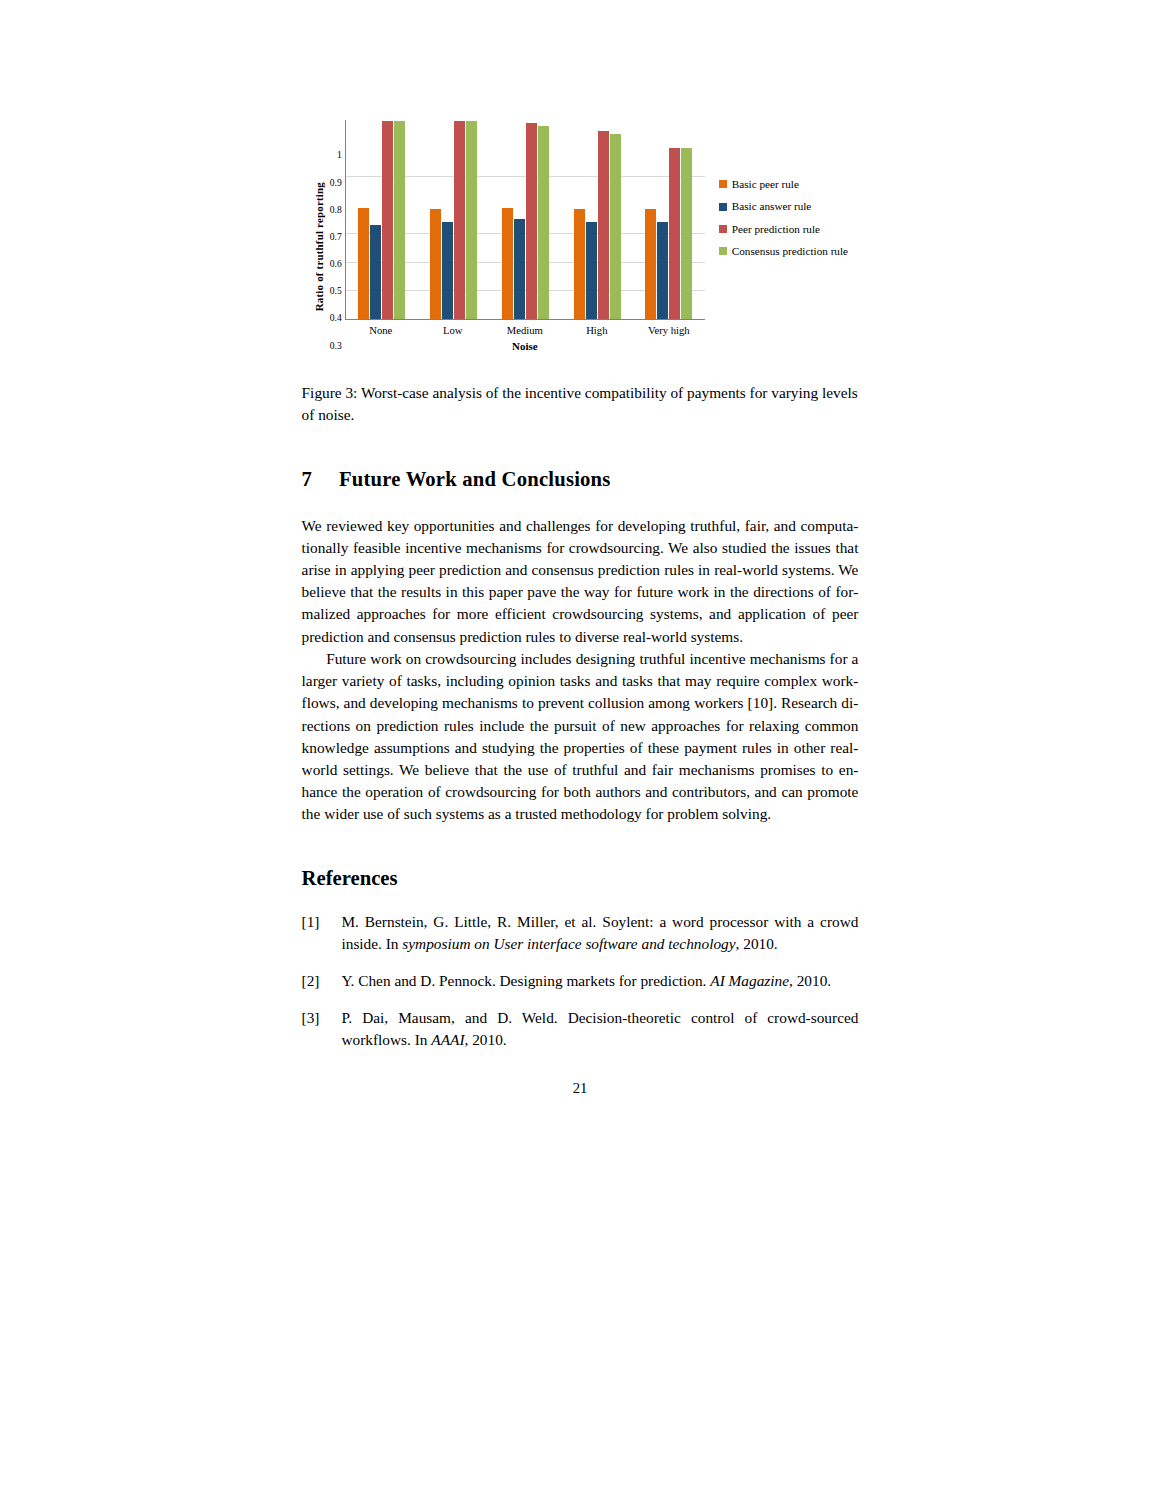Ratio of truthful reporting
1 0.9 0.8 0.7 0.6 0.5 0.4 0.3
None Low Medium High Very high
Noise
Basic peer rule
Basic answer rule
Peer prediction rule
Consensus prediction rule
Figure 3: Worst-case analysis of the incentive compatibility of payments for varying levels of noise.
7 Future Work and Conclusions
We reviewed key opportunities and challenges for developing truthful, fair, and computationally feasible incentive mechanisms for crowdsourcing. We also studied the issues that arise in applying peer prediction and consensus prediction rules in real-world systems. We believe that the results in this paper pave the way for future work in the directions of formalized approaches for more efficient crowdsourcing systems, and application of peer prediction and consensus prediction rules to diverse real-world systems.
Future work on crowdsourcing includes designing truthful incentive mechanisms for a larger variety of tasks, including opinion tasks and tasks that may require complex workflows, and developing mechanisms to prevent collusion among workers [10]. Research directions on prediction rules include the pursuit of new approaches for relaxing common knowledge assumptions and studying the properties of these payment rules in other real-world settings. We believe that the use of truthful and fair mechanisms promises to enhance the operation of crowdsourcing for both authors and contributors, and can promote the wider use of such systems as a trusted methodology for problem solving.
References
[1] M. Bernstein, G. Little, R. Miller, et al. Soylent: a word processor with a crowd inside. In symposium on User interface software and technology, 2010.
[2] Y. Chen and D. Pennock. Designing markets for prediction. AI Magazine, 2010.
[3] P. Dai, Mausam, and D. Weld. Decision-theoretic control of crowd-sourced workflows. In AAAI, 2010.
21